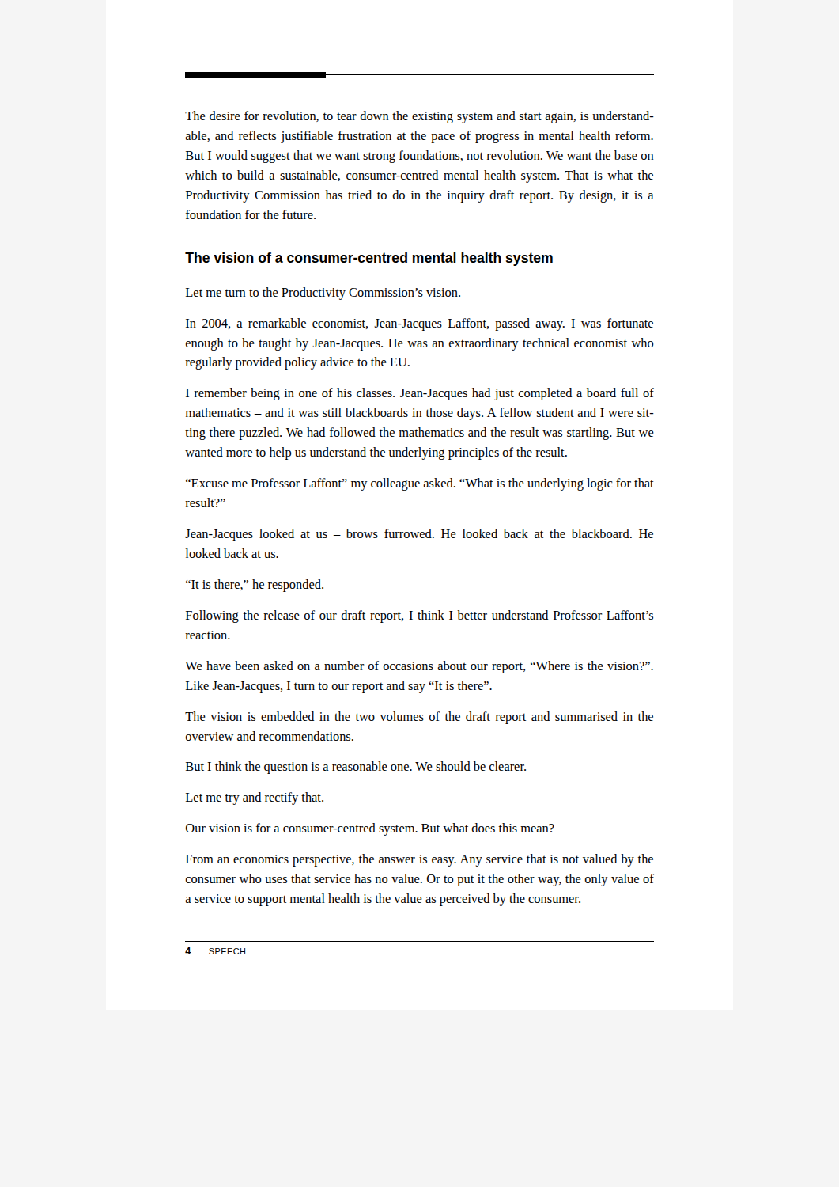The desire for revolution, to tear down the existing system and start again, is understandable, and reflects justifiable frustration at the pace of progress in mental health reform. But I would suggest that we want strong foundations, not revolution. We want the base on which to build a sustainable, consumer-centred mental health system. That is what the Productivity Commission has tried to do in the inquiry draft report. By design, it is a foundation for the future.
The vision of a consumer-centred mental health system
Let me turn to the Productivity Commission’s vision.
In 2004, a remarkable economist, Jean-Jacques Laffont, passed away. I was fortunate enough to be taught by Jean-Jacques. He was an extraordinary technical economist who regularly provided policy advice to the EU.
I remember being in one of his classes. Jean-Jacques had just completed a board full of mathematics – and it was still blackboards in those days. A fellow student and I were sitting there puzzled. We had followed the mathematics and the result was startling. But we wanted more to help us understand the underlying principles of the result.
“Excuse me Professor Laffont” my colleague asked. “What is the underlying logic for that result?”
Jean-Jacques looked at us – brows furrowed. He looked back at the blackboard. He looked back at us.
“It is there,” he responded.
Following the release of our draft report, I think I better understand Professor Laffont’s reaction.
We have been asked on a number of occasions about our report, “Where is the vision?”. Like Jean-Jacques, I turn to our report and say “It is there”.
The vision is embedded in the two volumes of the draft report and summarised in the overview and recommendations.
But I think the question is a reasonable one. We should be clearer.
Let me try and rectify that.
Our vision is for a consumer-centred system. But what does this mean?
From an economics perspective, the answer is easy. Any service that is not valued by the consumer who uses that service has no value. Or to put it the other way, the only value of a service to support mental health is the value as perceived by the consumer.
4 SPEECH